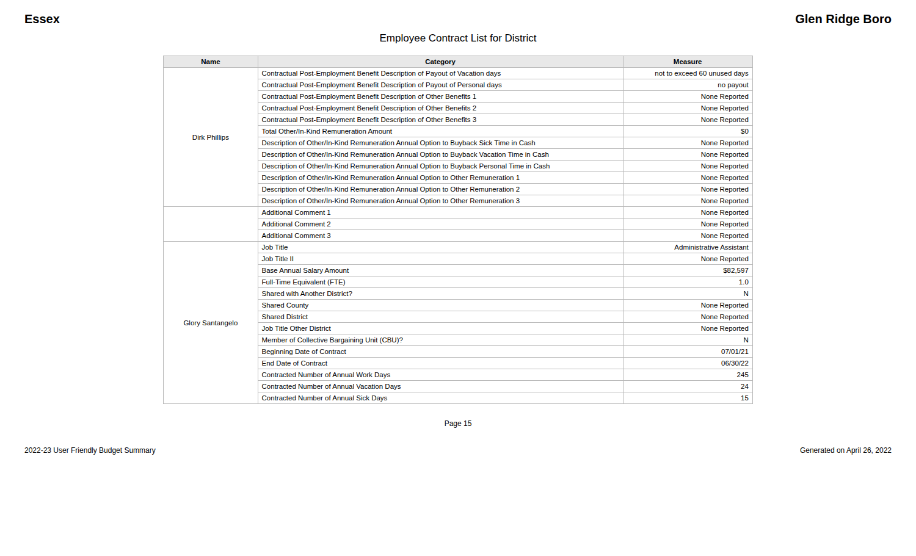Essex
Glen Ridge Boro
Employee Contract List for District
| Name | Category | Measure |
| --- | --- | --- |
| Dirk Phillips | Contractual Post-Employment Benefit Description of Payout of Vacation days | not to exceed 60 unused days |
| Contractual Post-Employment Benefit Description of Payout of Personal days | no payout |
| Contractual Post-Employment Benefit Description of Other Benefits 1 | None Reported |
| Contractual Post-Employment Benefit Description of Other Benefits 2 | None Reported |
| Contractual Post-Employment Benefit Description of Other Benefits 3 | None Reported |
| Total Other/In-Kind Remuneration Amount | $0 |
| Description of Other/In-Kind Remuneration Annual Option to Buyback Sick Time in Cash | None Reported |
| Description of Other/In-Kind Remuneration Annual Option to Buyback Vacation Time in Cash | None Reported |
| Description of Other/In-Kind Remuneration Annual Option to Buyback Personal Time in Cash | None Reported |
| Description of Other/In-Kind Remuneration Annual Option to Other Remuneration 1 | None Reported |
| Description of Other/In-Kind Remuneration Annual Option to Other Remuneration 2 | None Reported |
| Description of Other/In-Kind Remuneration Annual Option to Other Remuneration 3 | None Reported |
| | Additional Comment 1 | None Reported |
| Additional Comment 2 | None Reported |
| Additional Comment 3 | None Reported |
| Glory Santangelo | Job Title | Administrative Assistant |
| Job Title II | None Reported |
| Base Annual Salary Amount | $82,597 |
| Full-Time Equivalent (FTE) | 1.0 |
| Shared with Another District? | N |
| Shared County | None Reported |
| Shared District | None Reported |
| Job Title Other District | None Reported |
| Member of Collective Bargaining Unit (CBU)? | N |
| Beginning Date of Contract | 07/01/21 |
| End Date of Contract | 06/30/22 |
| Contracted Number of Annual Work Days | 245 |
| Contracted Number of Annual Vacation Days | 24 |
| Contracted Number of Annual Sick Days | 15 |
Page 15
2022-23 User Friendly Budget Summary
Generated on April 26, 2022